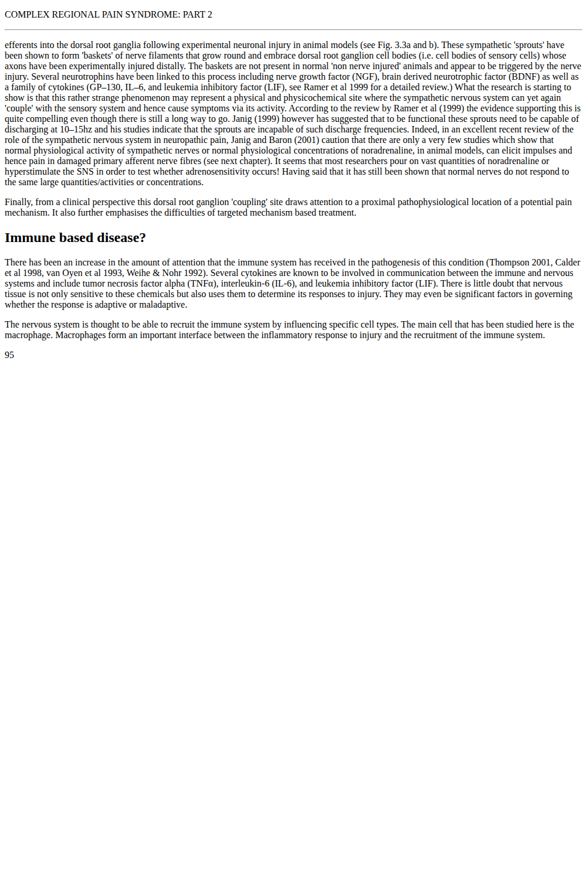COMPLEX REGIONAL PAIN SYNDROME: PART 2
efferents into the dorsal root ganglia following experimental neuronal injury in animal models (see Fig. 3.3a and b). These sympathetic 'sprouts' have been shown to form 'baskets' of nerve filaments that grow round and embrace dorsal root ganglion cell bodies (i.e. cell bodies of sensory cells) whose axons have been experimentally injured distally. The baskets are not present in normal 'non nerve injured' animals and appear to be triggered by the nerve injury. Several neurotrophins have been linked to this process including nerve growth factor (NGF), brain derived neurotrophic factor (BDNF) as well as a family of cytokines (GP–130, IL–6, and leukemia inhibitory factor (LIF), see Ramer et al 1999 for a detailed review.) What the research is starting to show is that this rather strange phenomenon may represent a physical and physicochemical site where the sympathetic nervous system can yet again 'couple' with the sensory system and hence cause symptoms via its activity. According to the review by Ramer et al (1999) the evidence supporting this is quite compelling even though there is still a long way to go. Janig (1999) however has suggested that to be functional these sprouts need to be capable of discharging at 10–15hz and his studies indicate that the sprouts are incapable of such discharge frequencies. Indeed, in an excellent recent review of the role of the sympathetic nervous system in neuropathic pain, Janig and Baron (2001) caution that there are only a very few studies which show that normal physiological activity of sympathetic nerves or normal physiological concentrations of noradrenaline, in animal models, can elicit impulses and hence pain in damaged primary afferent nerve fibres (see next chapter). It seems that most researchers pour on vast quantities of noradrenaline or hyperstimulate the SNS in order to test whether adrenosensitivity occurs! Having said that it has still been shown that normal nerves do not respond to the same large quantities/activities or concentrations.
Finally, from a clinical perspective this dorsal root ganglion 'coupling' site draws attention to a proximal pathophysiological location of a potential pain mechanism. It also further emphasises the difficulties of targeted mechanism based treatment.
Immune based disease?
There has been an increase in the amount of attention that the immune system has received in the pathogenesis of this condition (Thompson 2001, Calder et al 1998, van Oyen et al 1993, Weihe & Nohr 1992). Several cytokines are known to be involved in communication between the immune and nervous systems and include tumor necrosis factor alpha (TNFα), interleukin-6 (IL-6), and leukemia inhibitory factor (LIF). There is little doubt that nervous tissue is not only sensitive to these chemicals but also uses them to determine its responses to injury. They may even be significant factors in governing whether the response is adaptive or maladaptive.
The nervous system is thought to be able to recruit the immune system by influencing specific cell types. The main cell that has been studied here is the macrophage. Macrophages form an important interface between the inflammatory response to injury and the recruitment of the immune system.
95